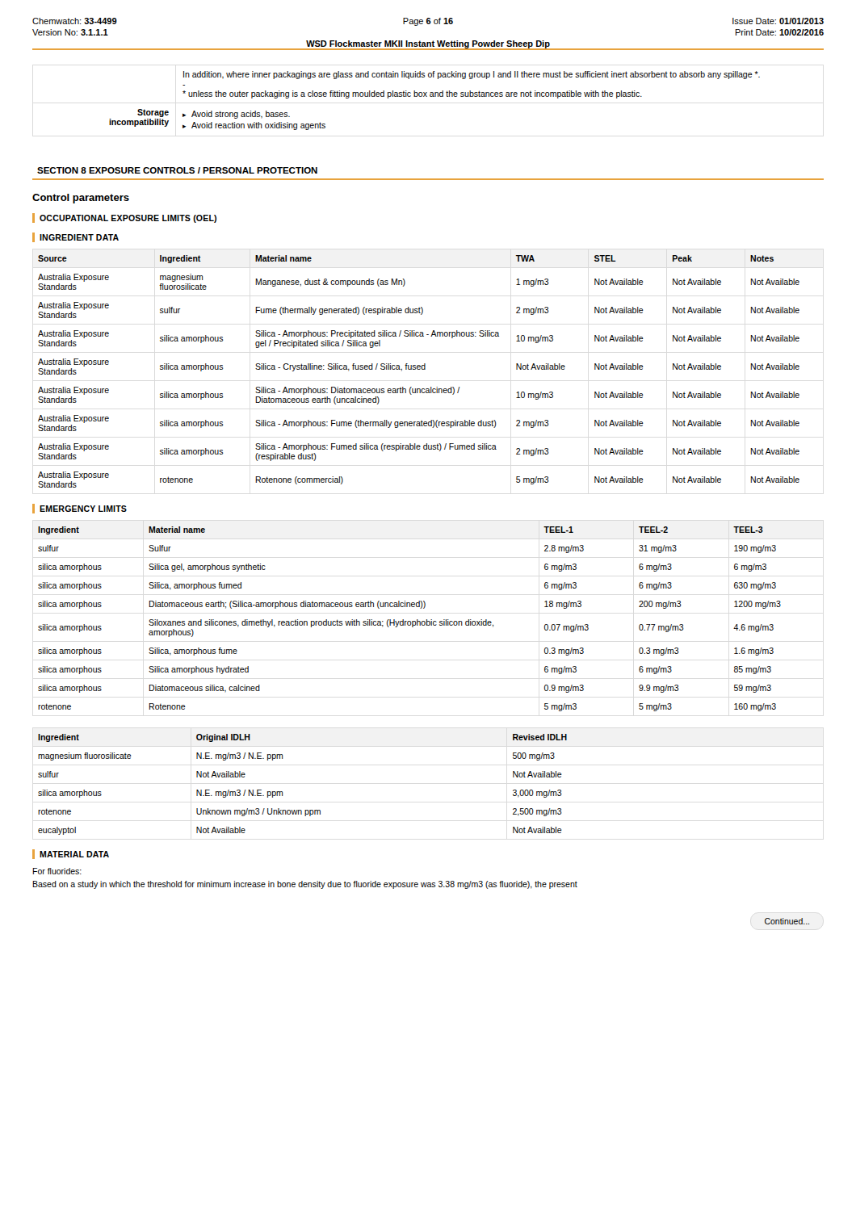Chemwatch: 33-4499
Page 6 of 16
Issue Date: 01/01/2013
Version No: 3.1.1.1
Print Date: 10/02/2016
WSD Flockmaster MKII Instant Wetting Powder Sheep Dip
| | In addition, where inner packagings are glass and contain liquids of packing group I and II there must be sufficient inert absorbent to absorb any spillage *. - * unless the outer packaging is a close fitting moulded plastic box and the substances are not incompatible with the plastic. |
| Storage incompatibility | Avoid strong acids, bases. Avoid reaction with oxidising agents |
SECTION 8 EXPOSURE CONTROLS / PERSONAL PROTECTION
Control parameters
OCCUPATIONAL EXPOSURE LIMITS (OEL)
INGREDIENT DATA
| Source | Ingredient | Material name | TWA | STEL | Peak | Notes |
| --- | --- | --- | --- | --- | --- | --- |
| Australia Exposure Standards | magnesium fluorosilicate | Manganese, dust & compounds (as Mn) | 1 mg/m3 | Not Available | Not Available | Not Available |
| Australia Exposure Standards | sulfur | Fume (thermally generated) (respirable dust) | 2 mg/m3 | Not Available | Not Available | Not Available |
| Australia Exposure Standards | silica amorphous | Silica - Amorphous: Precipitated silica / Silica - Amorphous: Silica gel / Precipitated silica / Silica gel | 10 mg/m3 | Not Available | Not Available | Not Available |
| Australia Exposure Standards | silica amorphous | Silica - Crystalline: Silica, fused / Silica, fused | Not Available | Not Available | Not Available | Not Available |
| Australia Exposure Standards | silica amorphous | Silica - Amorphous: Diatomaceous earth (uncalcined) / Diatomaceous earth (uncalcined) | 10 mg/m3 | Not Available | Not Available | Not Available |
| Australia Exposure Standards | silica amorphous | Silica - Amorphous: Fume (thermally generated)(respirable dust) | 2 mg/m3 | Not Available | Not Available | Not Available |
| Australia Exposure Standards | silica amorphous | Silica - Amorphous: Fumed silica (respirable dust) / Fumed silica (respirable dust) | 2 mg/m3 | Not Available | Not Available | Not Available |
| Australia Exposure Standards | rotenone | Rotenone (commercial) | 5 mg/m3 | Not Available | Not Available | Not Available |
EMERGENCY LIMITS
| Ingredient | Material name | TEEL-1 | TEEL-2 | TEEL-3 |
| --- | --- | --- | --- | --- |
| sulfur | Sulfur | 2.8 mg/m3 | 31 mg/m3 | 190 mg/m3 |
| silica amorphous | Silica gel, amorphous synthetic | 6 mg/m3 | 6 mg/m3 | 6 mg/m3 |
| silica amorphous | Silica, amorphous fumed | 6 mg/m3 | 6 mg/m3 | 630 mg/m3 |
| silica amorphous | Diatomaceous earth; (Silica-amorphous diatomaceous earth (uncalcined)) | 18 mg/m3 | 200 mg/m3 | 1200 mg/m3 |
| silica amorphous | Siloxanes and silicones, dimethyl, reaction products with silica; (Hydrophobic silicon dioxide, amorphous) | 0.07 mg/m3 | 0.77 mg/m3 | 4.6 mg/m3 |
| silica amorphous | Silica, amorphous fume | 0.3 mg/m3 | 0.3 mg/m3 | 1.6 mg/m3 |
| silica amorphous | Silica amorphous hydrated | 6 mg/m3 | 6 mg/m3 | 85 mg/m3 |
| silica amorphous | Diatomaceous silica, calcined | 0.9 mg/m3 | 9.9 mg/m3 | 59 mg/m3 |
| rotenone | Rotenone | 5 mg/m3 | 5 mg/m3 | 160 mg/m3 |
| Ingredient | Original IDLH | Revised IDLH |
| --- | --- | --- |
| magnesium fluorosilicate | N.E. mg/m3 / N.E. ppm | 500 mg/m3 |
| sulfur | Not Available | Not Available |
| silica amorphous | N.E. mg/m3 / N.E. ppm | 3,000 mg/m3 |
| rotenone | Unknown mg/m3 / Unknown ppm | 2,500 mg/m3 |
| eucalyptol | Not Available | Not Available |
MATERIAL DATA
For fluorides:
Based on a study in which the threshold for minimum increase in bone density due to fluoride exposure was 3.38 mg/m3 (as fluoride), the present
Continued...